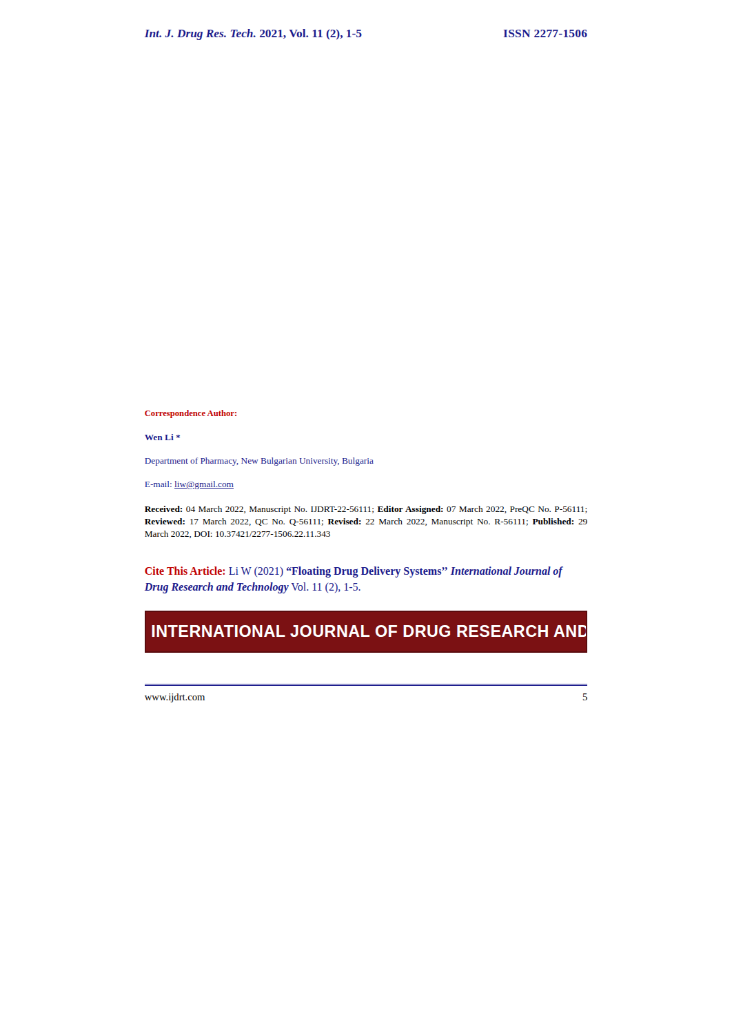Int. J. Drug Res. Tech. 2021, Vol. 11 (2), 1-5
ISSN 2277-1506
Correspondence Author:
Wen Li *
Department of Pharmacy, New Bulgarian University, Bulgaria
E-mail: liw@gmail.com
Received: 04 March 2022, Manuscript No. IJDRT-22-56111; Editor Assigned: 07 March 2022, PreQC No. P-56111; Reviewed: 17 March 2022, QC No. Q-56111; Revised: 22 March 2022, Manuscript No. R-56111; Published: 29 March 2022, DOI: 10.37421/2277-1506.22.11.343
Cite This Article: Li W (2021) “Floating Drug Delivery Systems’’ International Journal of Drug Research and Technology Vol. 11 (2), 1-5.
INTERNATIONAL JOURNAL OF DRUG RESEARCH AND TECHNOLOGY
www.ijdrt.com
5